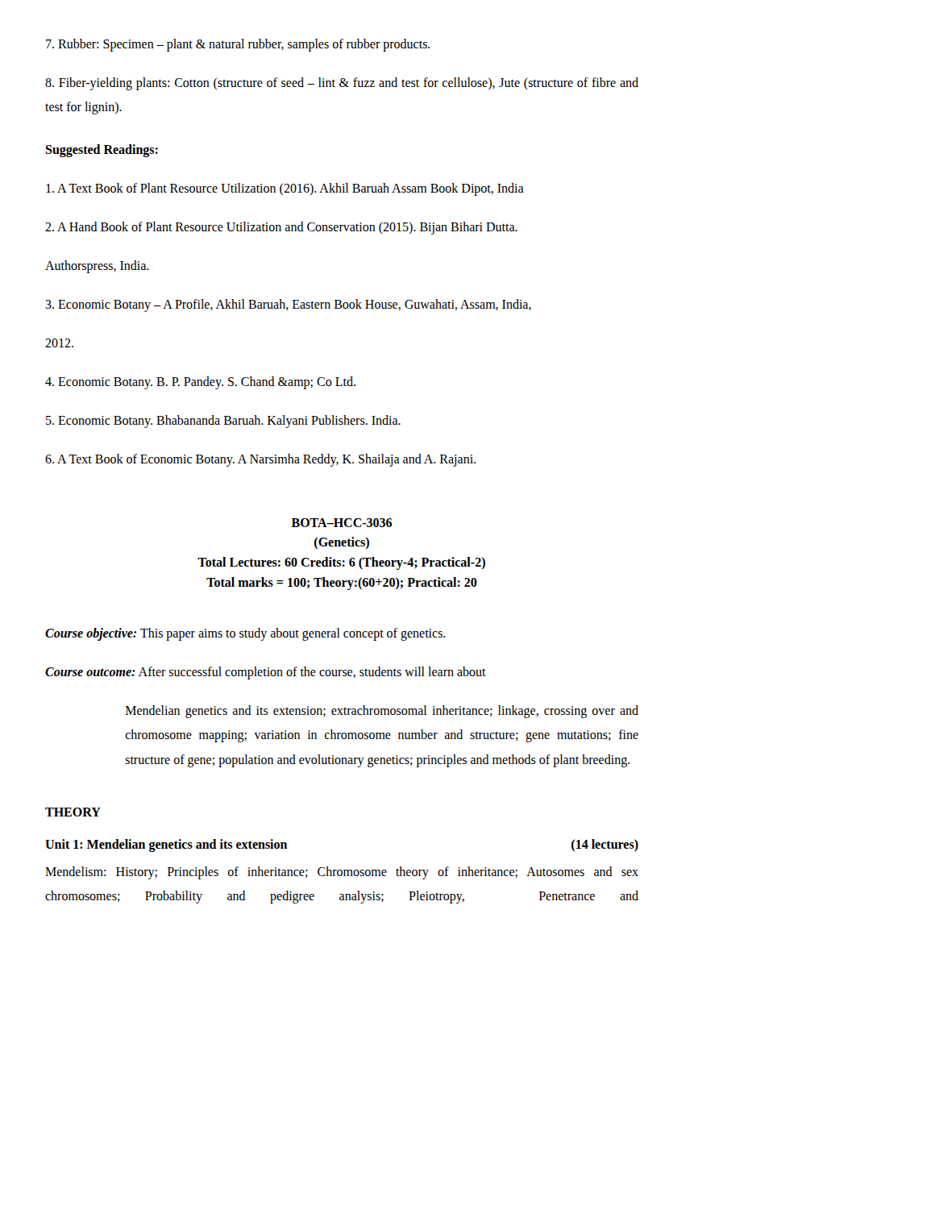7. Rubber: Specimen – plant & natural rubber, samples of rubber products.
8. Fiber-yielding plants: Cotton (structure of seed – lint & fuzz and test for cellulose), Jute (structure of fibre and test for lignin).
Suggested Readings:
1. A Text Book of Plant Resource Utilization (2016). Akhil Baruah Assam Book Dipot, India
2. A Hand Book of Plant Resource Utilization and Conservation (2015). Bijan Bihari Dutta.
Authorspress, India.
3. Economic Botany – A Profile, Akhil Baruah, Eastern Book House, Guwahati, Assam, India,
2012.
4. Economic Botany. B. P. Pandey. S. Chand &amp; Co Ltd.
5. Economic Botany. Bhabananda Baruah. Kalyani Publishers. India.
6. A Text Book of Economic Botany. A Narsimha Reddy, K. Shailaja and A. Rajani.
BOTA–HCC-3036
(Genetics)
Total Lectures: 60 Credits: 6 (Theory-4; Practical-2)
Total marks = 100; Theory:(60+20); Practical: 20
Course objective: This paper aims to study about general concept of genetics.
Course outcome: After successful completion of the course, students will learn about
Mendelian genetics and its extension; extrachromosomal inheritance; linkage, crossing over and chromosome mapping; variation in chromosome number and structure; gene mutations; fine structure of gene; population and evolutionary genetics; principles and methods of plant breeding.
THEORY
Unit 1: Mendelian genetics and its extension (14 lectures)
Mendelism: History; Principles of inheritance; Chromosome theory of inheritance; Autosomes and sex chromosomes; Probability and pedigree analysis; Pleiotropy, Penetrance and